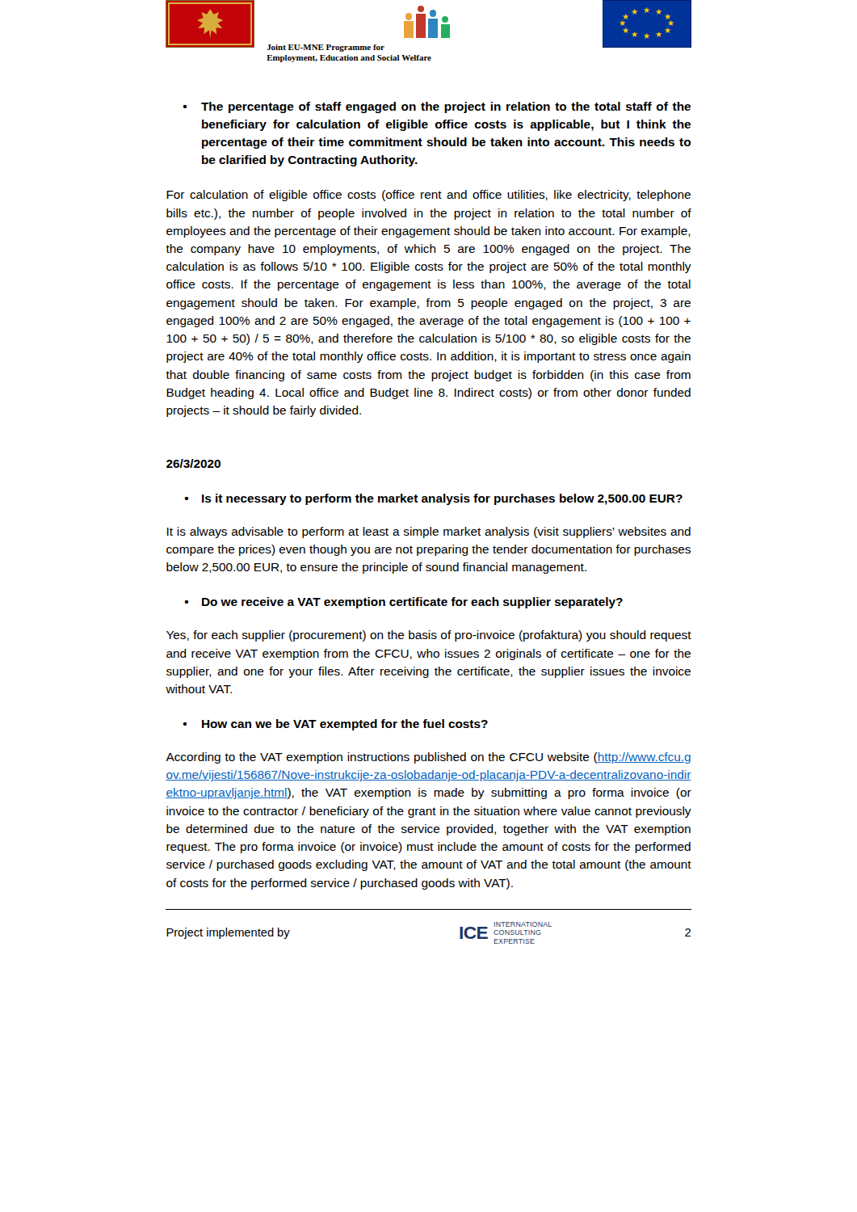Joint EU-MNE Programme for
Employment, Education and Social Welfare
★ ★ ★ ★ ★ ★ ★ ★ ★ ★ ★ ★
The percentage of staff engaged on the project in relation to the total staff of the beneficiary for calculation of eligible office costs is applicable, but I think the percentage of their time commitment should be taken into account. This needs to be clarified by Contracting Authority.
For calculation of eligible office costs (office rent and office utilities, like electricity, telephone bills etc.), the number of people involved in the project in relation to the total number of employees and the percentage of their engagement should be taken into account. For example, the company have 10 employments, of which 5 are 100% engaged on the project. The calculation is as follows 5/10 * 100. Eligible costs for the project are 50% of the total monthly office costs. If the percentage of engagement is less than 100%, the average of the total engagement should be taken. For example, from 5 people engaged on the project, 3 are engaged 100% and 2 are 50% engaged, the average of the total engagement is (100 + 100 + 100 + 50 + 50) / 5 = 80%, and therefore the calculation is 5/100 * 80, so eligible costs for the project are 40% of the total monthly office costs. In addition, it is important to stress once again that double financing of same costs from the project budget is forbidden (in this case from Budget heading 4. Local office and Budget line 8. Indirect costs) or from other donor funded projects – it should be fairly divided.
26/3/2020
Is it necessary to perform the market analysis for purchases below 2,500.00 EUR?
It is always advisable to perform at least a simple market analysis (visit suppliers’ websites and compare the prices) even though you are not preparing the tender documentation for purchases below 2,500.00 EUR, to ensure the principle of sound financial management.
Do we receive a VAT exemption certificate for each supplier separately?
Yes, for each supplier (procurement) on the basis of pro-invoice (profaktura) you should request and receive VAT exemption from the CFCU, who issues 2 originals of certificate – one for the supplier, and one for your files. After receiving the certificate, the supplier issues the invoice without VAT.
How can we be VAT exempted for the fuel costs?
According to the VAT exemption instructions published on the CFCU website (http://www.cfcu.gov.me/vijesti/156867/Nove-instrukcije-za-oslobadanje-od-placanja-PDV-a-decentralizovano-indirektno-upravljanje.html), the VAT exemption is made by submitting a pro forma invoice (or invoice to the contractor / beneficiary of the grant in the situation where value cannot previously be determined due to the nature of the service provided, together with the VAT exemption request. The pro forma invoice (or invoice) must include the amount of costs for the performed service / purchased goods excluding VAT, the amount of VAT and the total amount (the amount of costs for the performed service / purchased goods with VAT).
Project implemented by
ICE International
Consulting
Expertise
2